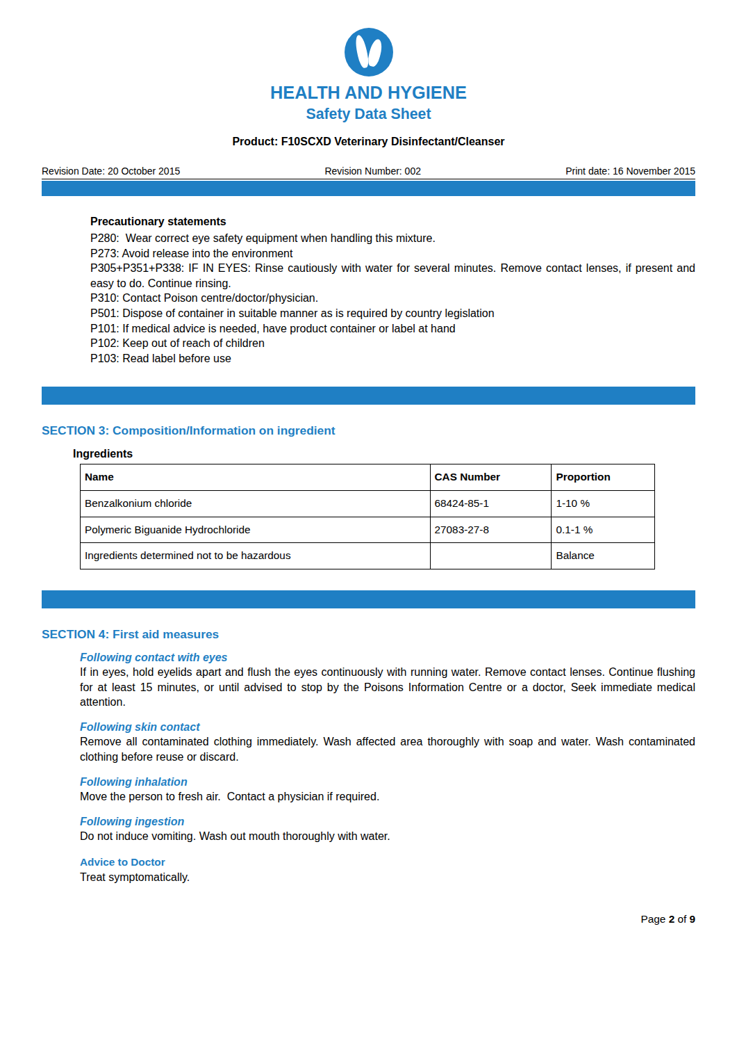HEALTH AND HYGIENE
Safety Data Sheet
Product: F10SCXD Veterinary Disinfectant/Cleanser
Revision Date: 20 October 2015 Revision Number: 002 Print date: 16 November 2015
Precautionary statements
P280: Wear correct eye safety equipment when handling this mixture.
P273: Avoid release into the environment
P305+P351+P338: IF IN EYES: Rinse cautiously with water for several minutes. Remove contact lenses, if present and easy to do. Continue rinsing.
P310: Contact Poison centre/doctor/physician.
P501: Dispose of container in suitable manner as is required by country legislation
P101: If medical advice is needed, have product container or label at hand
P102: Keep out of reach of children
P103: Read label before use
SECTION 3: Composition/Information on ingredient
Ingredients
| Name | CAS Number | Proportion |
| --- | --- | --- |
| Benzalkonium chloride | 68424-85-1 | 1-10 % |
| Polymeric Biguanide Hydrochloride | 27083-27-8 | 0.1-1 % |
| Ingredients determined not to be hazardous | | Balance |
SECTION 4: First aid measures
Following contact with eyes
If in eyes, hold eyelids apart and flush the eyes continuously with running water. Remove contact lenses. Continue flushing for at least 15 minutes, or until advised to stop by the Poisons Information Centre or a doctor, Seek immediate medical attention.
Following skin contact
Remove all contaminated clothing immediately. Wash affected area thoroughly with soap and water. Wash contaminated clothing before reuse or discard.
Following inhalation
Move the person to fresh air. Contact a physician if required.
Following ingestion
Do not induce vomiting. Wash out mouth thoroughly with water.
Advice to Doctor
Treat symptomatically.
Page 2 of 9